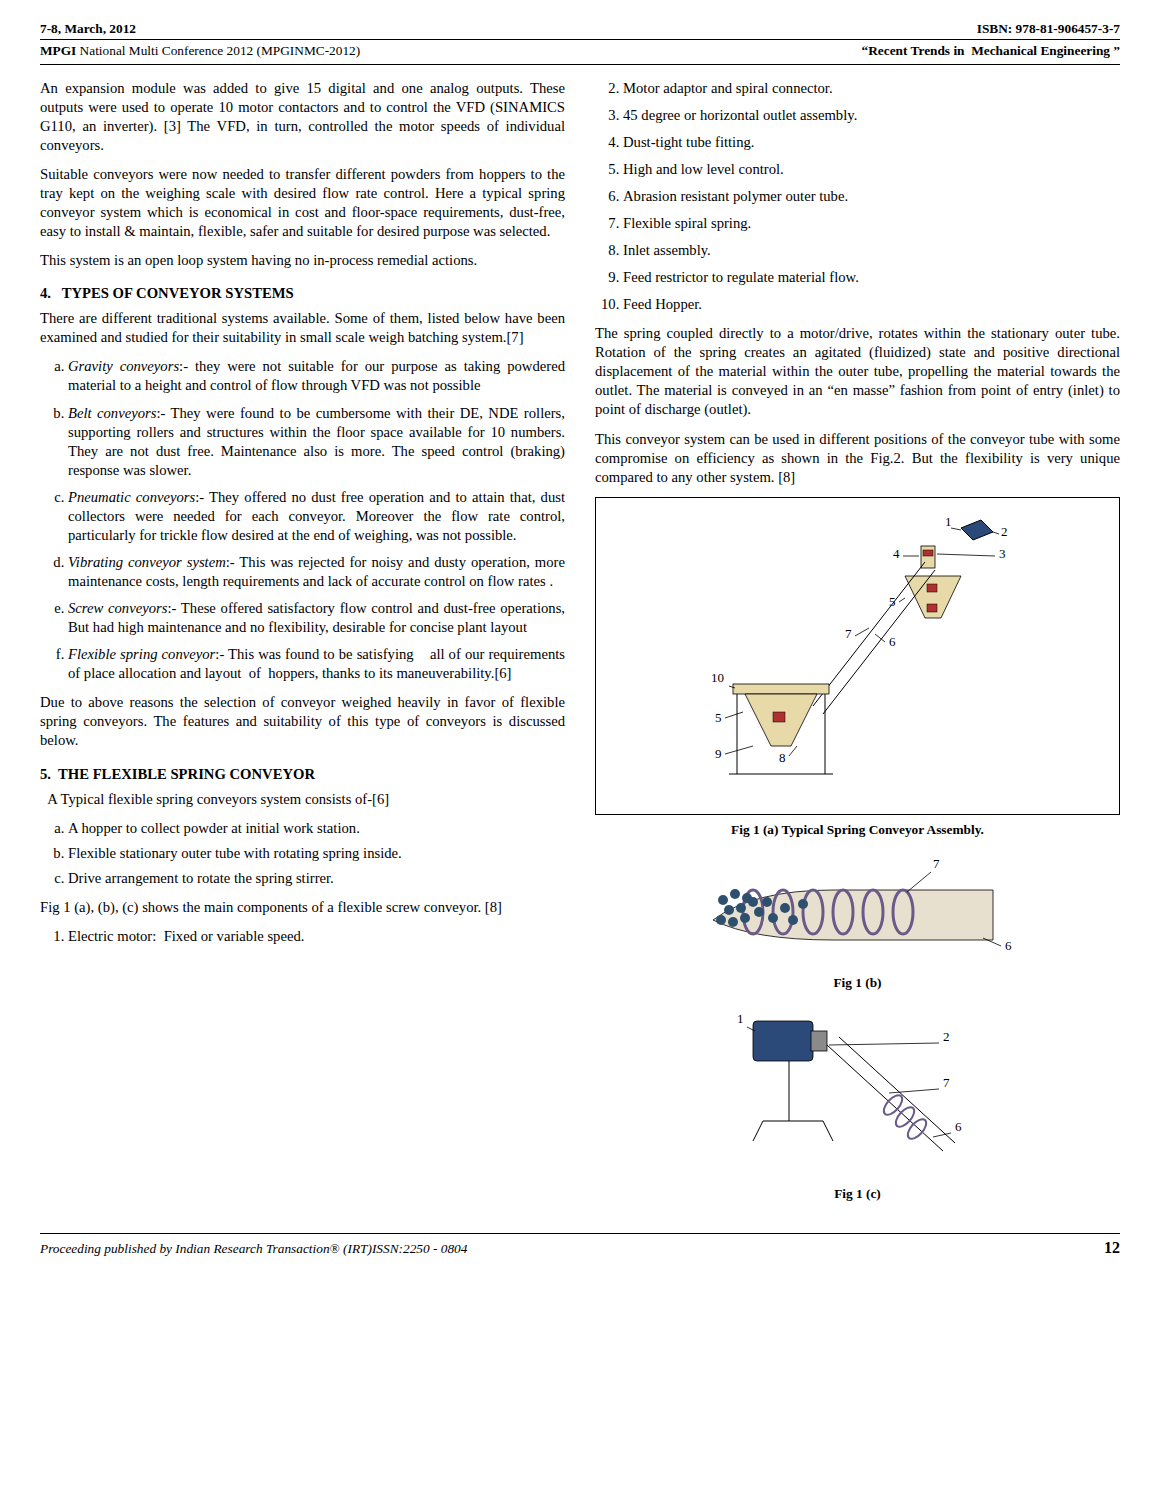7-8, March, 2012 ISBN: 978-81-906457-3-7
MPGI National Multi Conference 2012 (MPGINMC-2012) “Recent Trends in Mechanical Engineering ”
An expansion module was added to give 15 digital and one analog outputs. These outputs were used to operate 10 motor contactors and to control the VFD (SINAMICS G110, an inverter). [3] The VFD, in turn, controlled the motor speeds of individual conveyors.
Suitable conveyors were now needed to transfer different powders from hoppers to the tray kept on the weighing scale with desired flow rate control. Here a typical spring conveyor system which is economical in cost and floor-space requirements, dust-free, easy to install & maintain, flexible, safer and suitable for desired purpose was selected.
This system is an open loop system having no in-process remedial actions.
4. TYPES OF CONVEYOR SYSTEMS
There are different traditional systems available. Some of them, listed below have been examined and studied for their suitability in small scale weigh batching system.[7]
Gravity conveyors:- they were not suitable for our purpose as taking powdered material to a height and control of flow through VFD was not possible
Belt conveyors:- They were found to be cumbersome with their DE, NDE rollers, supporting rollers and structures within the floor space available for 10 numbers. They are not dust free. Maintenance also is more. The speed control (braking) response was slower.
Pneumatic conveyors:- They offered no dust free operation and to attain that, dust collectors were needed for each conveyor. Moreover the flow rate control, particularly for trickle flow desired at the end of weighing, was not possible.
Vibrating conveyor system:- This was rejected for noisy and dusty operation, more maintenance costs, length requirements and lack of accurate control on flow rates .
Screw conveyors:- These offered satisfactory flow control and dust-free operations, But had high maintenance and no flexibility, desirable for concise plant layout
Flexible spring conveyor:- This was found to be satisfying all of our requirements of place allocation and layout of hoppers, thanks to its maneuverability.[6]
Due to above reasons the selection of conveyor weighed heavily in favor of flexible spring conveyors. The features and suitability of this type of conveyors is discussed below.
5. THE FLEXIBLE SPRING CONVEYOR
A Typical flexible spring conveyors system consists of-[6]
A hopper to collect powder at initial work station.
Flexible stationary outer tube with rotating spring inside.
Drive arrangement to rotate the spring stirrer.
Fig 1 (a), (b), (c) shows the main components of a flexible screw conveyor. [8]
Electric motor: Fixed or variable speed.
Motor adaptor and spiral connector.
45 degree or horizontal outlet assembly.
Dust-tight tube fitting.
High and low level control.
Abrasion resistant polymer outer tube.
Flexible spiral spring.
Inlet assembly.
Feed restrictor to regulate material flow.
Feed Hopper.
The spring coupled directly to a motor/drive, rotates within the stationary outer tube. Rotation of the spring creates an agitated (fluidized) state and positive directional displacement of the material within the outer tube, propelling the material towards the outlet. The material is conveyed in an “en masse” fashion from point of entry (inlet) to point of discharge (outlet).
This conveyor system can be used in different positions of the conveyor tube with some compromise on efficiency as shown in the Fig.2. But the flexibility is very unique compared to any other system. [8]
1 2 3 4 5 6 7 10 5 9 8
Fig 1 (a) Typical Spring Conveyor Assembly.
7 6
Fig 1 (b)
1 2 7 6
Fig 1 (c)
Proceeding published by Indian Research Transaction® (IRT)ISSN:2250 - 0804 12